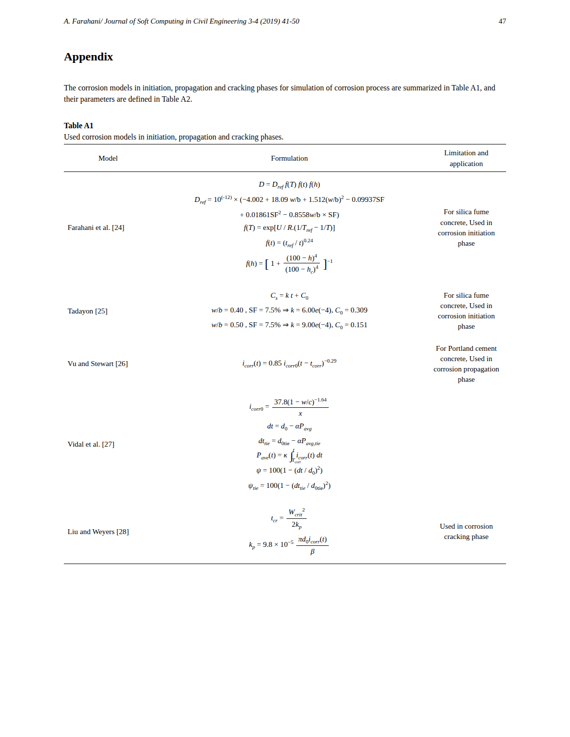A. Farahani/ Journal of Soft Computing in Civil Engineering 3-4 (2019) 41-50 47
Appendix
The corrosion models in initiation, propagation and cracking phases for simulation of corrosion process are summarized in Table A1, and their parameters are defined in Table A2.
Table A1 Used corrosion models in initiation, propagation and cracking phases.
| Model | Formulation | Limitation and application |
| --- | --- | --- |
| Farahani et al. [24] | D = D ref f ( T ) f ( t ) f ( h ) D ref = 10 (-12) × (−4.002 + 18.09 w /b + 1.512( w /b) 2 − 0.09937SF + 0.01861SF 2 − 0.8558 w /b × SF) f ( T ) = exp[ U / R .(1/ T ref − 1/ T )] f ( t ) = ( t ref / t ) 0.24 f ( h ) = [ 1 + (100 − h ) 4 (100 − h c ) 4 ] −1 | For silica fume concrete, Used in corrosion initiation phase |
| Tadayon [25] | C s = k t + C 0 w / b = 0.40 , SF = 7.5% ⇒ k = 6.00 e (−4), C 0 = 0.309 w / b = 0.50 , SF = 7.5% ⇒ k = 9.00 e (−4), C 0 = 0.151 | For silica fume concrete, Used in corrosion initiation phase |
| Vu and Stewart [26] | i corr ( t ) = 0.85 i corr 0 ( t − t corr ) −0.29 | For Portland cement concrete, Used in corrosion propagation phase |
| Vidal et al. [27] | i corr 0 = 37.8(1 − w / c ) −1.64 x dt = d 0 − αP avg dt tie = d 0tie − αP avg,tie P ave ( t ) = κ ∫ t T corr i corr ( t ) dt ψ = 100(1 − ( dt / d 0 ) 2 ) ψ tie = 100(1 − ( dt tie / d 0tie ) 2 ) | |
| Liu and Weyers [28] | t cr = W crit 2 2 k p k p = 9.8 × 10 −5 πd 0 i corr ( t ) β | Used in corrosion cracking phase |